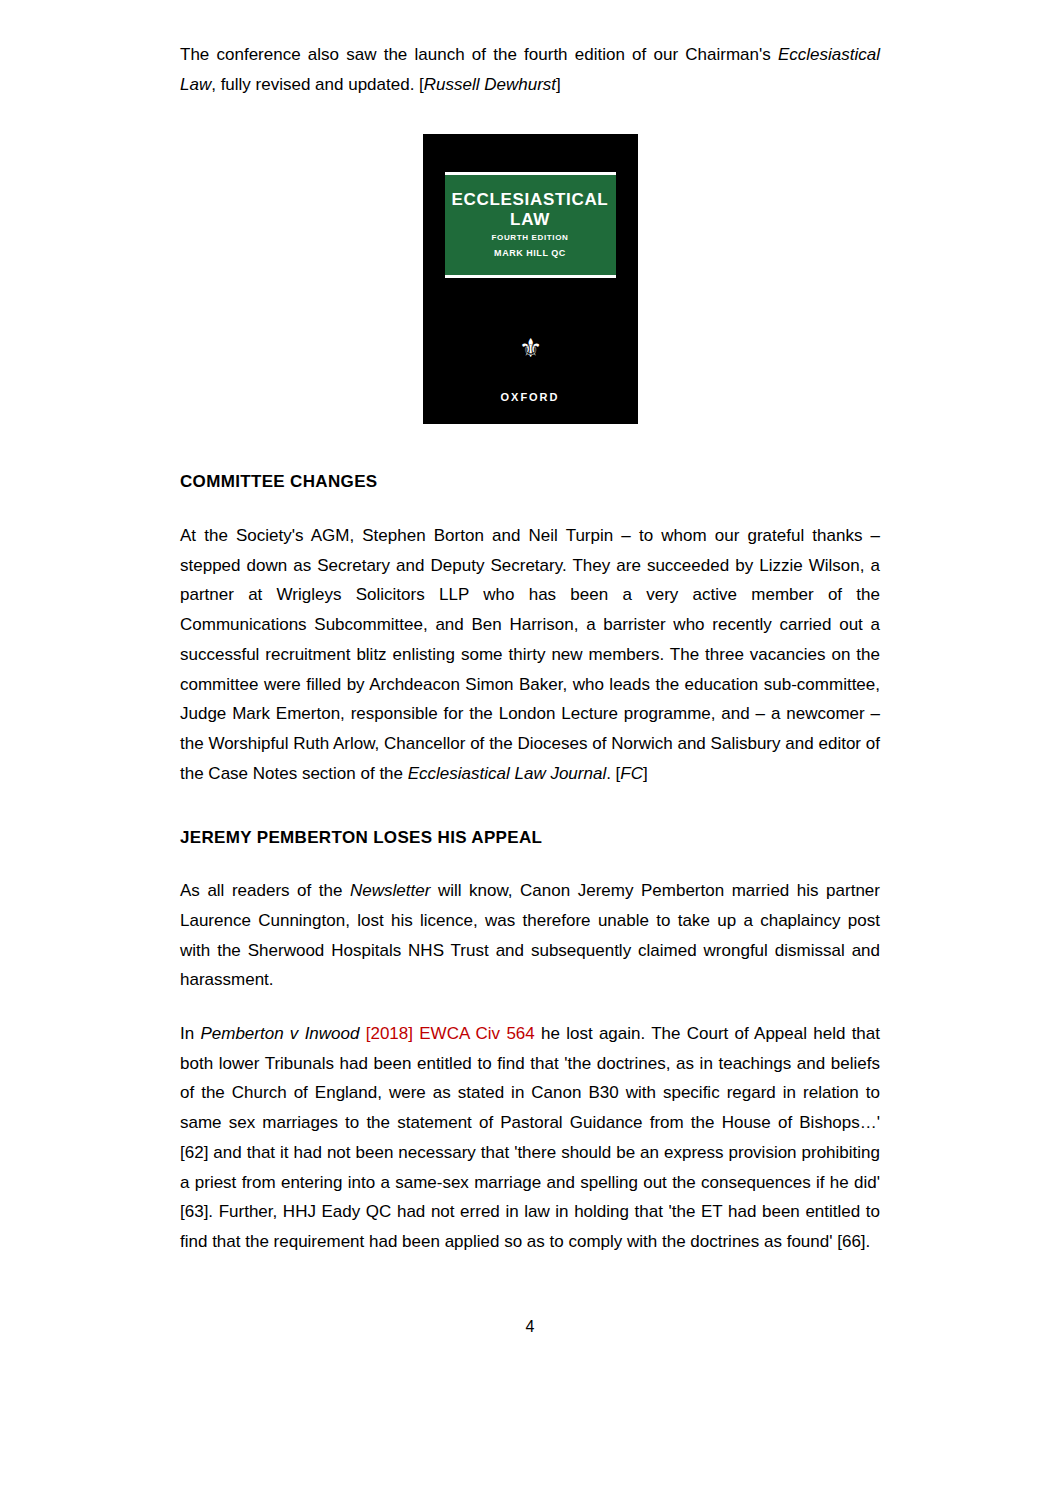The conference also saw the launch of the fourth edition of our Chairman's Ecclesiastical Law, fully revised and updated. [Russell Dewhurst]
ECCLESIASTICAL LAW FOURTH EDITION MARK HILL QC
⚜
OXFORD
Committee Changes
At the Society's AGM, Stephen Borton and Neil Turpin – to whom our grateful thanks – stepped down as Secretary and Deputy Secretary. They are succeeded by Lizzie Wilson, a partner at Wrigleys Solicitors LLP who has been a very active member of the Communications Subcommittee, and Ben Harrison, a barrister who recently carried out a successful recruitment blitz enlisting some thirty new members. The three vacancies on the committee were filled by Archdeacon Simon Baker, who leads the education sub-committee, Judge Mark Emerton, responsible for the London Lecture programme, and – a newcomer – the Worshipful Ruth Arlow, Chancellor of the Dioceses of Norwich and Salisbury and editor of the Case Notes section of the Ecclesiastical Law Journal. [FC]
Jeremy Pemberton Loses His Appeal
As all readers of the Newsletter will know, Canon Jeremy Pemberton married his partner Laurence Cunnington, lost his licence, was therefore unable to take up a chaplaincy post with the Sherwood Hospitals NHS Trust and subsequently claimed wrongful dismissal and harassment.
In Pemberton v Inwood [2018] EWCA Civ 564 he lost again. The Court of Appeal held that both lower Tribunals had been entitled to find that 'the doctrines, as in teachings and beliefs of the Church of England, were as stated in Canon B30 with specific regard in relation to same sex marriages to the statement of Pastoral Guidance from the House of Bishops…' [62] and that it had not been necessary that 'there should be an express provision prohibiting a priest from entering into a same-sex marriage and spelling out the consequences if he did' [63]. Further, HHJ Eady QC had not erred in law in holding that 'the ET had been entitled to find that the requirement had been applied so as to comply with the doctrines as found' [66].
4